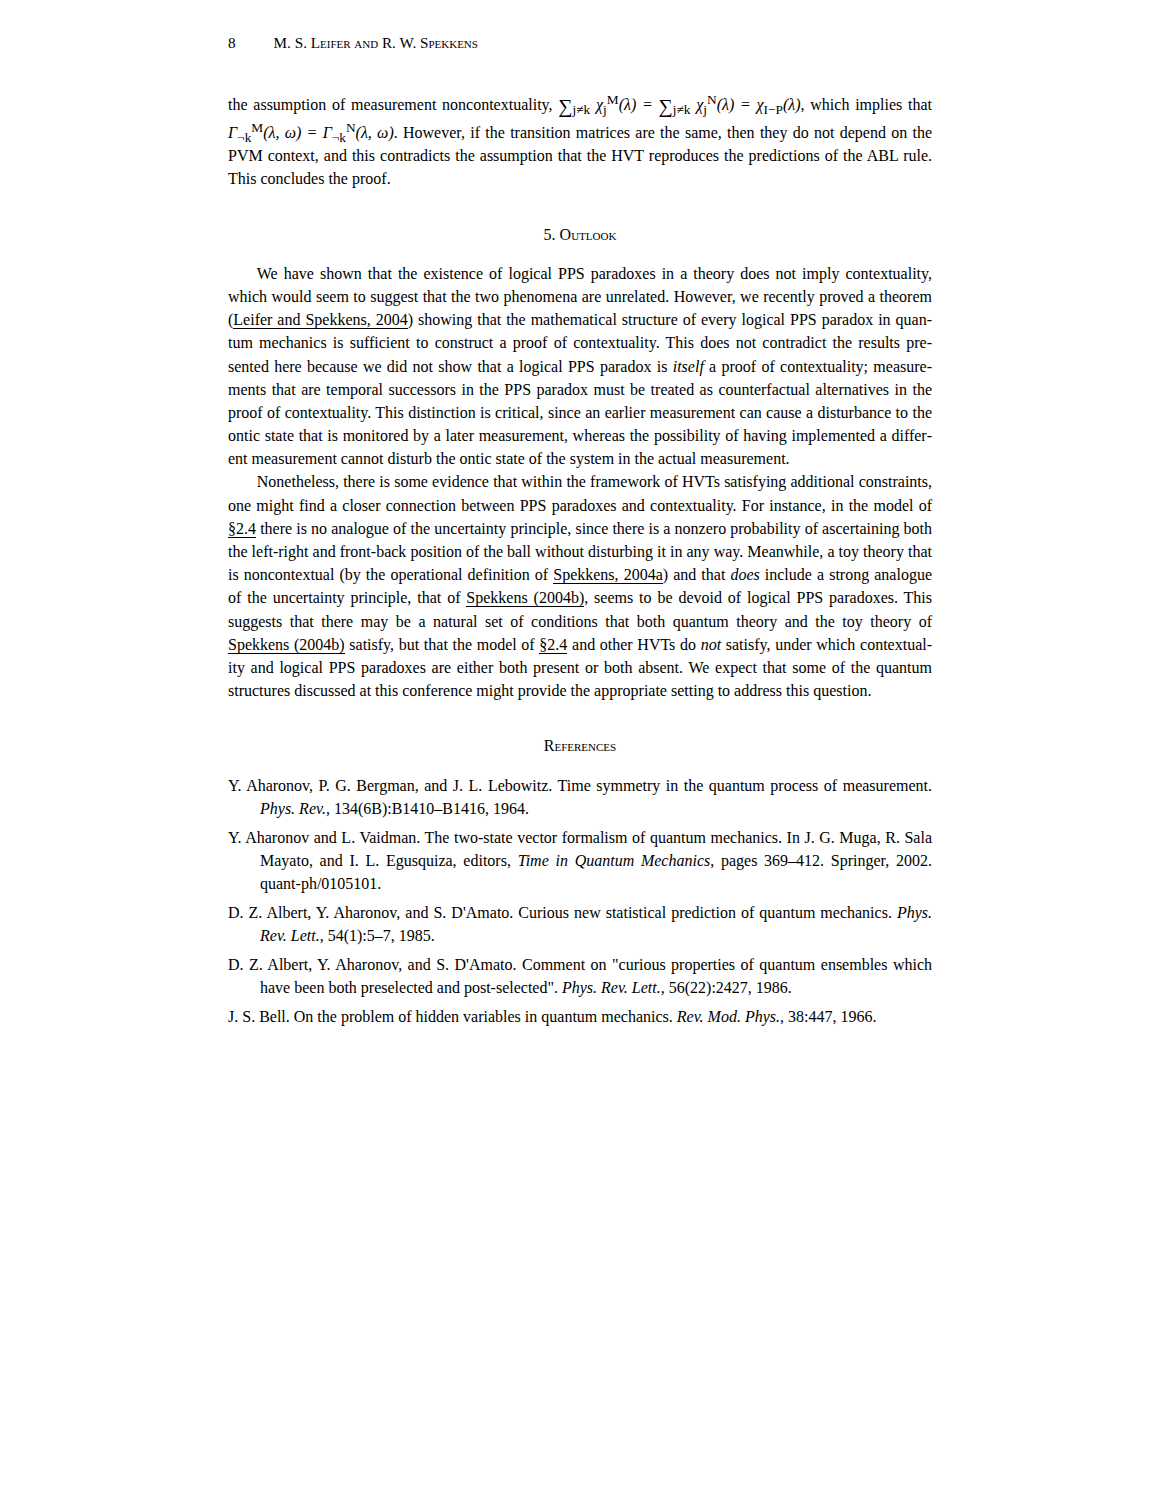8 M. S. Leifer and R. W. Spekkens
the assumption of measurement noncontextuality, ∑j≠k χjM(λ) = ∑j≠k χjN(λ) = χI−P(λ), which implies that Γ¬kM(λ, ω) = Γ¬kN(λ, ω). However, if the transition matrices are the same, then they do not depend on the PVM context, and this contradicts the assumption that the HVT reproduces the predictions of the ABL rule. This concludes the proof.
5. Outlook
We have shown that the existence of logical PPS paradoxes in a theory does not imply contextuality, which would seem to suggest that the two phenomena are unrelated. However, we recently proved a theorem (Leifer and Spekkens, 2004) showing that the mathematical structure of every logical PPS paradox in quantum mechanics is sufficient to construct a proof of contextuality. This does not contradict the results presented here because we did not show that a logical PPS paradox is itself a proof of contextuality; measurements that are temporal successors in the PPS paradox must be treated as counterfactual alternatives in the proof of contextuality. This distinction is critical, since an earlier measurement can cause a disturbance to the ontic state that is monitored by a later measurement, whereas the possibility of having implemented a different measurement cannot disturb the ontic state of the system in the actual measurement.
Nonetheless, there is some evidence that within the framework of HVTs satisfying additional constraints, one might find a closer connection between PPS paradoxes and contextuality. For instance, in the model of §2.4 there is no analogue of the uncertainty principle, since there is a nonzero probability of ascertaining both the left-right and front-back position of the ball without disturbing it in any way. Meanwhile, a toy theory that is noncontextual (by the operational definition of Spekkens, 2004a) and that does include a strong analogue of the uncertainty principle, that of Spekkens (2004b), seems to be devoid of logical PPS paradoxes. This suggests that there may be a natural set of conditions that both quantum theory and the toy theory of Spekkens (2004b) satisfy, but that the model of §2.4 and other HVTs do not satisfy, under which contextuality and logical PPS paradoxes are either both present or both absent. We expect that some of the quantum structures discussed at this conference might provide the appropriate setting to address this question.
References
Y. Aharonov, P. G. Bergman, and J. L. Lebowitz. Time symmetry in the quantum process of measurement. Phys. Rev., 134(6B):B1410–B1416, 1964.
Y. Aharonov and L. Vaidman. The two-state vector formalism of quantum mechanics. In J. G. Muga, R. Sala Mayato, and I. L. Egusquiza, editors, Time in Quantum Mechanics, pages 369–412. Springer, 2002. quant-ph/0105101.
D. Z. Albert, Y. Aharonov, and S. D'Amato. Curious new statistical prediction of quantum mechanics. Phys. Rev. Lett., 54(1):5–7, 1985.
D. Z. Albert, Y. Aharonov, and S. D'Amato. Comment on "curious properties of quantum ensembles which have been both preselected and post-selected". Phys. Rev. Lett., 56(22):2427, 1986.
J. S. Bell. On the problem of hidden variables in quantum mechanics. Rev. Mod. Phys., 38:447, 1966.